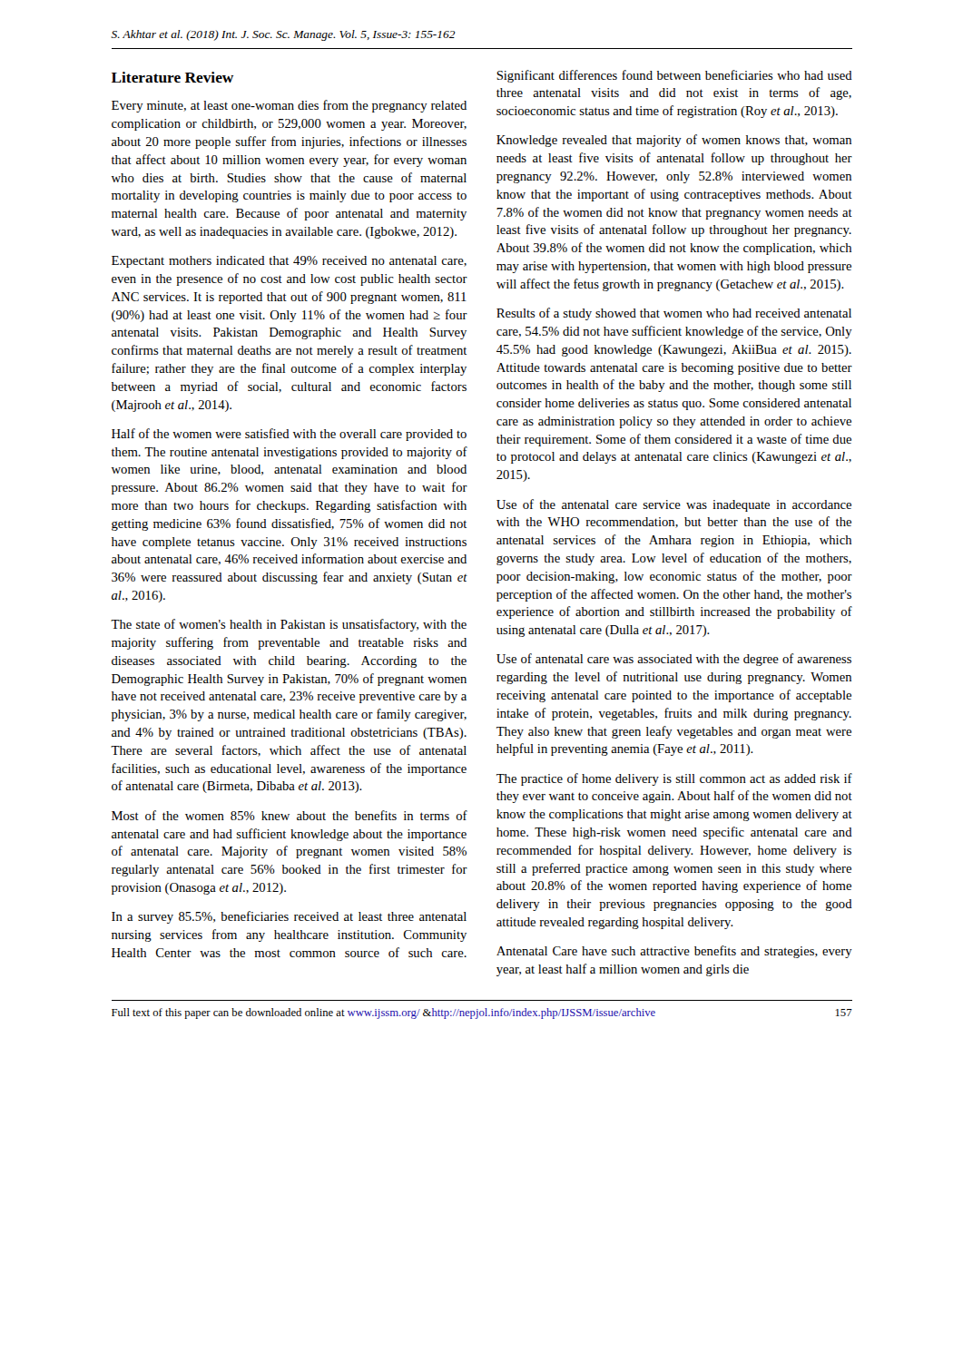S. Akhtar et al. (2018) Int. J. Soc. Sc. Manage. Vol. 5, Issue-3: 155-162
Literature Review
Every minute, at least one-woman dies from the pregnancy related complication or childbirth, or 529,000 women a year. Moreover, about 20 more people suffer from injuries, infections or illnesses that affect about 10 million women every year, for every woman who dies at birth. Studies show that the cause of maternal mortality in developing countries is mainly due to poor access to maternal health care. Because of poor antenatal and maternity ward, as well as inadequacies in available care. (Igbokwe, 2012).
Expectant mothers indicated that 49% received no antenatal care, even in the presence of no cost and low cost public health sector ANC services. It is reported that out of 900 pregnant women, 811 (90%) had at least one visit. Only 11% of the women had ≥ four antenatal visits. Pakistan Demographic and Health Survey confirms that maternal deaths are not merely a result of treatment failure; rather they are the final outcome of a complex interplay between a myriad of social, cultural and economic factors (Majrooh et al., 2014).
Half of the women were satisfied with the overall care provided to them. The routine antenatal investigations provided to majority of women like urine, blood, antenatal examination and blood pressure. About 86.2% women said that they have to wait for more than two hours for checkups. Regarding satisfaction with getting medicine 63% found dissatisfied, 75% of women did not have complete tetanus vaccine. Only 31% received instructions about antenatal care, 46% received information about exercise and 36% were reassured about discussing fear and anxiety (Sutan et al., 2016).
The state of women's health in Pakistan is unsatisfactory, with the majority suffering from preventable and treatable risks and diseases associated with child bearing. According to the Demographic Health Survey in Pakistan, 70% of pregnant women have not received antenatal care, 23% receive preventive care by a physician, 3% by a nurse, medical health care or family caregiver, and 4% by trained or untrained traditional obstetricians (TBAs). There are several factors, which affect the use of antenatal facilities, such as educational level, awareness of the importance of antenatal care (Birmeta, Dibaba et al. 2013).
Most of the women 85% knew about the benefits in terms of antenatal care and had sufficient knowledge about the importance of antenatal care. Majority of pregnant women visited 58% regularly antenatal care 56% booked in the first trimester for provision (Onasoga et al., 2012).
In a survey 85.5%, beneficiaries received at least three antenatal nursing services from any healthcare institution. Community Health Center was the most common source of such care. Significant differences found between beneficiaries who had used three antenatal visits and did not exist in terms of age, socioeconomic status and time of registration (Roy et al., 2013).
Knowledge revealed that majority of women knows that, woman needs at least five visits of antenatal follow up throughout her pregnancy 92.2%. However, only 52.8% interviewed women know that the important of using contraceptives methods. About 7.8% of the women did not know that pregnancy women needs at least five visits of antenatal follow up throughout her pregnancy. About 39.8% of the women did not know the complication, which may arise with hypertension, that women with high blood pressure will affect the fetus growth in pregnancy (Getachew et al., 2015).
Results of a study showed that women who had received antenatal care, 54.5% did not have sufficient knowledge of the service, Only 45.5% had good knowledge (Kawungezi, AkiiBua et al. 2015). Attitude towards antenatal care is becoming positive due to better outcomes in health of the baby and the mother, though some still consider home deliveries as status quo. Some considered antenatal care as administration policy so they attended in order to achieve their requirement. Some of them considered it a waste of time due to protocol and delays at antenatal care clinics (Kawungezi et al., 2015).
Use of the antenatal care service was inadequate in accordance with the WHO recommendation, but better than the use of the antenatal services of the Amhara region in Ethiopia, which governs the study area. Low level of education of the mothers, poor decision-making, low economic status of the mother, poor perception of the affected women. On the other hand, the mother's experience of abortion and stillbirth increased the probability of using antenatal care (Dulla et al., 2017).
Use of antenatal care was associated with the degree of awareness regarding the level of nutritional use during pregnancy. Women receiving antenatal care pointed to the importance of acceptable intake of protein, vegetables, fruits and milk during pregnancy. They also knew that green leafy vegetables and organ meat were helpful in preventing anemia (Faye et al., 2011).
The practice of home delivery is still common act as added risk if they ever want to conceive again. About half of the women did not know the complications that might arise among women delivery at home. These high-risk women need specific antenatal care and recommended for hospital delivery. However, home delivery is still a preferred practice among women seen in this study where about 20.8% of the women reported having experience of home delivery in their previous pregnancies opposing to the good attitude revealed regarding hospital delivery.
Antenatal Care have such attractive benefits and strategies, every year, at least half a million women and girls die
Full text of this paper can be downloaded online at www.ijssm.org/ &http://nepjol.info/index.php/IJSSM/issue/archive 157